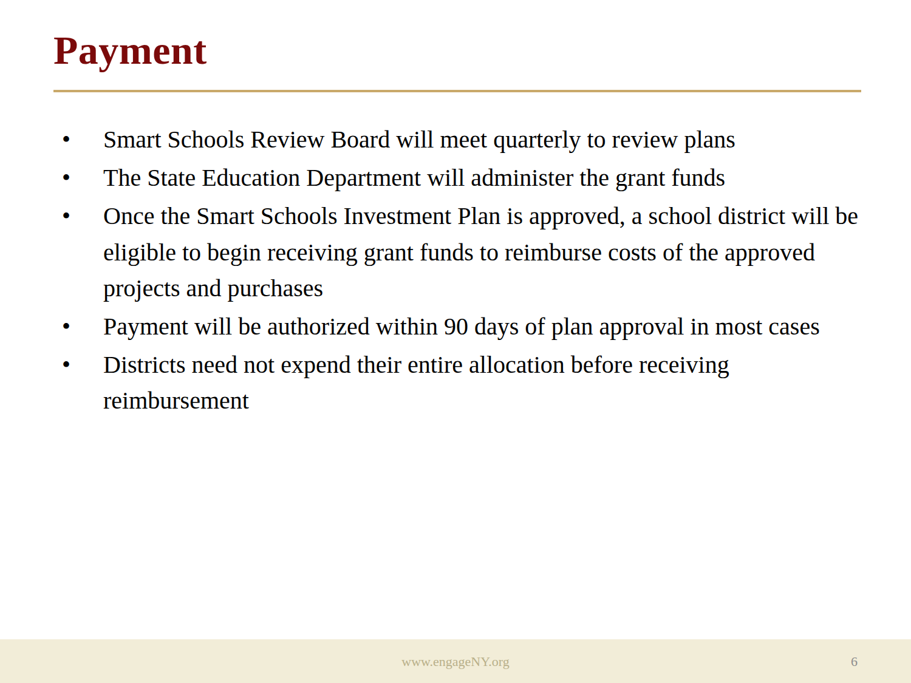Payment
Smart Schools Review Board will meet quarterly to review plans
The State Education Department will administer the grant funds
Once the Smart Schools Investment Plan is approved, a school district will be eligible to begin receiving grant funds to reimburse costs of the approved projects and purchases
Payment will be authorized within 90 days of plan approval in most cases
Districts need not expend their entire allocation before receiving reimbursement
www.engageNY.org
6